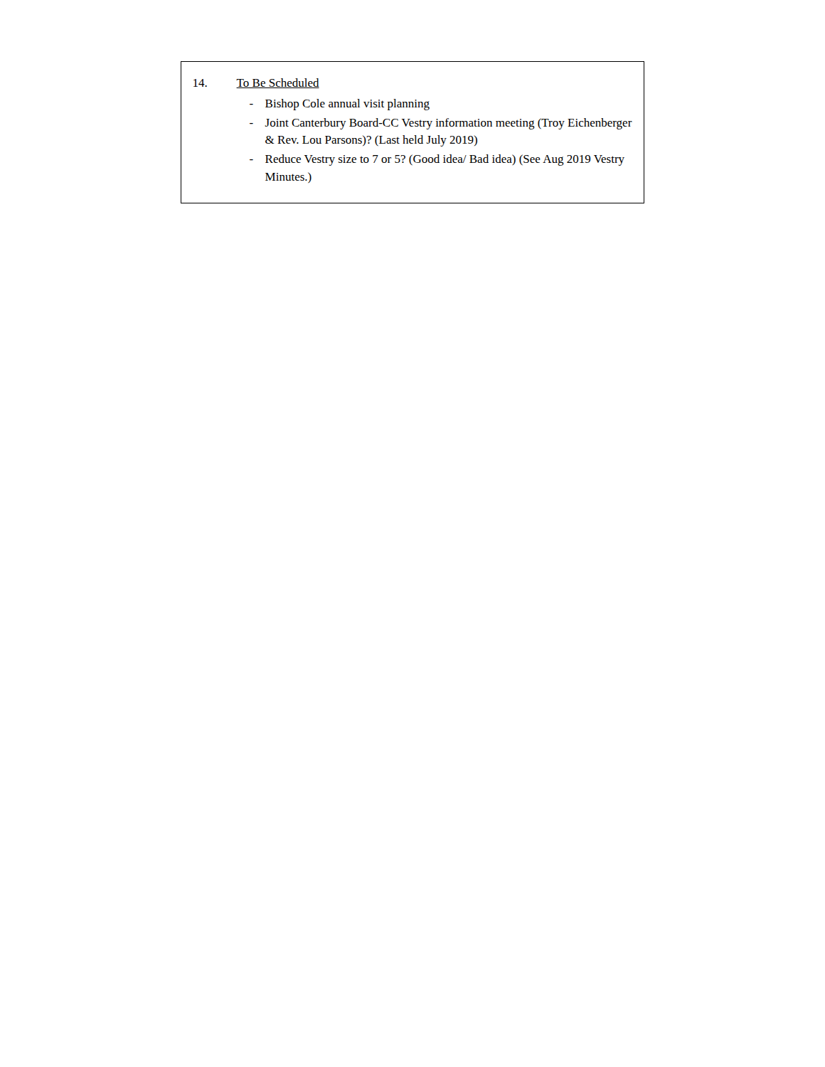14.
To Be Scheduled
Bishop Cole annual visit planning
Joint Canterbury Board-CC Vestry information meeting (Troy Eichenberger & Rev. Lou Parsons)? (Last held July 2019)
Reduce Vestry size to 7 or 5? (Good idea/ Bad idea) (See Aug 2019 Vestry Minutes.)